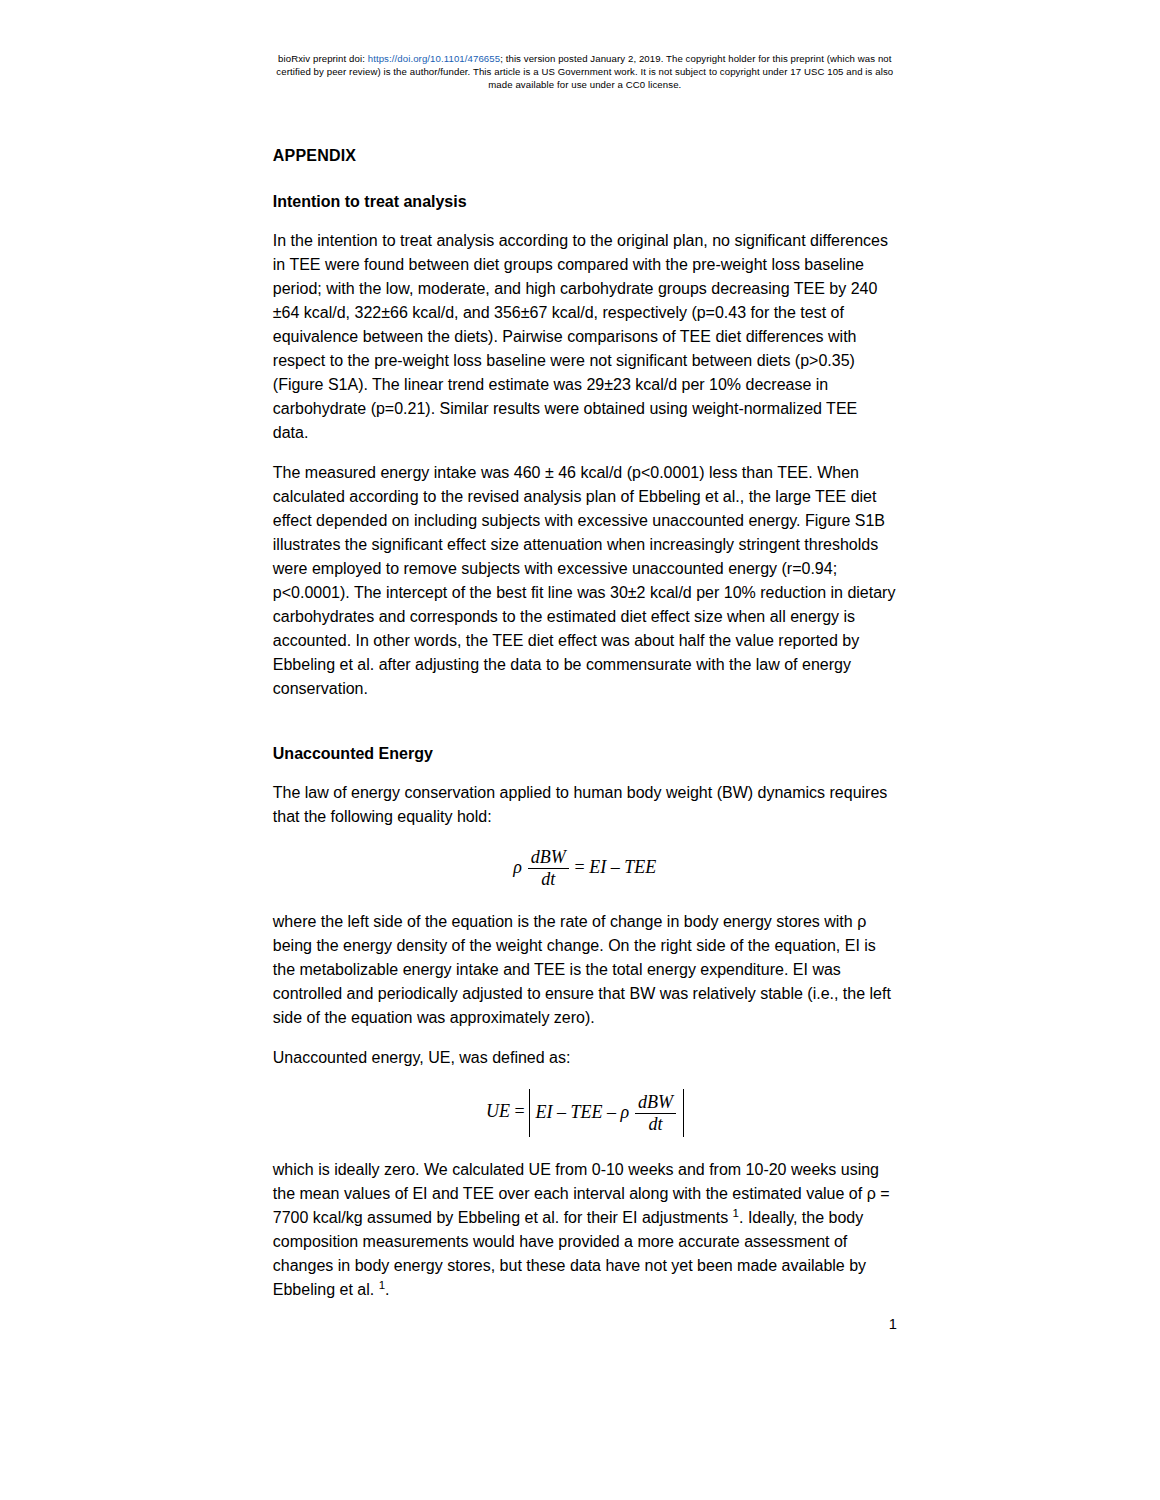bioRxiv preprint doi: https://doi.org/10.1101/476655; this version posted January 2, 2019. The copyright holder for this preprint (which was not
certified by peer review) is the author/funder. This article is a US Government work. It is not subject to copyright under 17 USC 105 and is also
made available for use under a CC0 license.
APPENDIX
Intention to treat analysis
In the intention to treat analysis according to the original plan, no significant differences in TEE were found between diet groups compared with the pre-weight loss baseline period; with the low, moderate, and high carbohydrate groups decreasing TEE by 240 ±64 kcal/d, 322±66 kcal/d, and 356±67 kcal/d, respectively (p=0.43 for the test of equivalence between the diets). Pairwise comparisons of TEE diet differences with respect to the pre-weight loss baseline were not significant between diets (p>0.35) (Figure S1A). The linear trend estimate was 29±23 kcal/d per 10% decrease in carbohydrate (p=0.21). Similar results were obtained using weight-normalized TEE data.
The measured energy intake was 460 ± 46 kcal/d (p<0.0001) less than TEE. When calculated according to the revised analysis plan of Ebbeling et al., the large TEE diet effect depended on including subjects with excessive unaccounted energy. Figure S1B illustrates the significant effect size attenuation when increasingly stringent thresholds were employed to remove subjects with excessive unaccounted energy (r=0.94; p<0.0001). The intercept of the best fit line was 30±2 kcal/d per 10% reduction in dietary carbohydrates and corresponds to the estimated diet effect size when all energy is accounted. In other words, the TEE diet effect was about half the value reported by Ebbeling et al. after adjusting the data to be commensurate with the law of energy conservation.
Unaccounted Energy
The law of energy conservation applied to human body weight (BW) dynamics requires that the following equality hold:
ρ dBW dt = EI – TEE
where the left side of the equation is the rate of change in body energy stores with ρ being the energy density of the weight change. On the right side of the equation, EI is the metabolizable energy intake and TEE is the total energy expenditure. EI was controlled and periodically adjusted to ensure that BW was relatively stable (i.e., the left side of the equation was approximately zero).
Unaccounted energy, UE, was defined as:
UE = EI – TEE – ρ dBW dt
which is ideally zero. We calculated UE from 0-10 weeks and from 10-20 weeks using the mean values of EI and TEE over each interval along with the estimated value of ρ = 7700 kcal/kg assumed by Ebbeling et al. for their EI adjustments 1. Ideally, the body composition measurements would have provided a more accurate assessment of changes in body energy stores, but these data have not yet been made available by Ebbeling et al. 1.
1